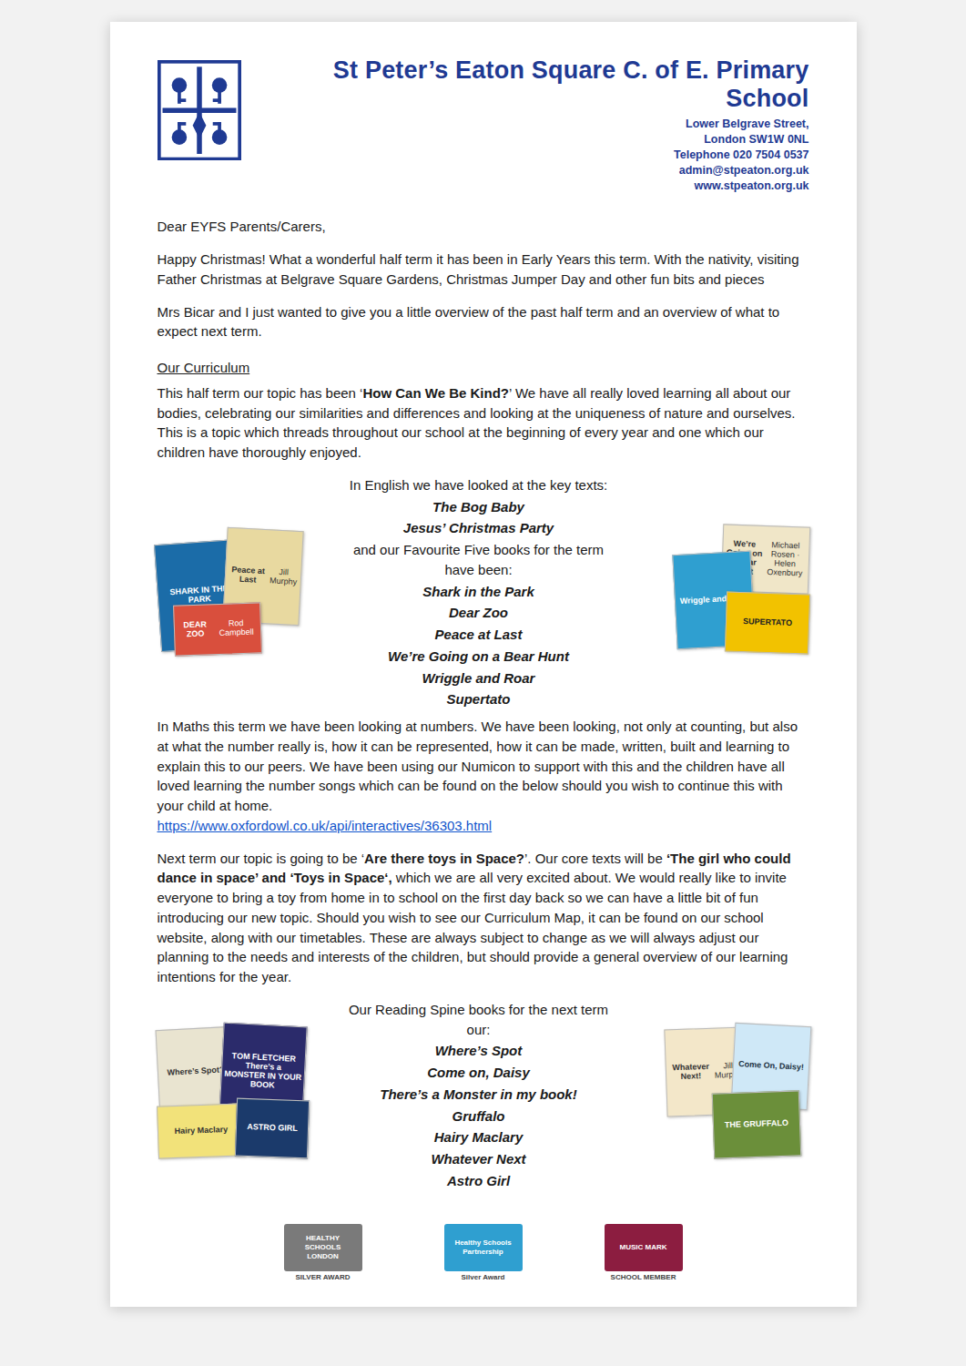St Peter’s Eaton Square C. of E. Primary School
Lower Belgrave Street,
London SW1W 0NL
Telephone 020 7504 0537
admin@stpeaton.org.uk
www.stpeaton.org.uk
Dear EYFS Parents/Carers,
Happy Christmas! What a wonderful half term it has been in Early Years this term. With the nativity, visiting Father Christmas at Belgrave Square Gardens, Christmas Jumper Day and other fun bits and pieces
Mrs Bicar and I just wanted to give you a little overview of the past half term and an overview of what to expect next term.
Our Curriculum
This half term our topic has been ‘How Can We Be Kind?’ We have all really loved learning all about our bodies, celebrating our similarities and differences and looking at the uniqueness of nature and ourselves. This is a topic which threads throughout our school at the beginning of every year and one which our children have thoroughly enjoyed.
SHARK IN THE PARK
Peace at Last
Jill Murphy
DEAR ZOO
Rod Campbell
In English we have looked at the key texts:
The Bog Baby
Jesus’ Christmas Party
and our Favourite Five books for the term have been:
Shark in the Park
Dear Zoo
Peace at Last
We’re Going on a Bear Hunt
Wriggle and Roar
Supertato
We’re Going on a Bear Hunt
Michael Rosen · Helen Oxenbury
Wriggle and Roar
SUPERTATO
In Maths this term we have been looking at numbers. We have been looking, not only at counting, but also at what the number really is, how it can be represented, how it can be made, written, built and learning to explain this to our peers. We have been using our Numicon to support with this and the children have all loved learning the number songs which can be found on the below should you wish to continue this with your child at home.
https://www.oxfordowl.co.uk/api/interactives/36303.html
Next term our topic is going to be ‘Are there toys in Space?’. Our core texts will be ‘The girl who could dance in space’ and ‘Toys in Space‘, which we are all very excited about. We would really like to invite everyone to bring a toy from home in to school on the first day back so we can have a little bit of fun introducing our new topic. Should you wish to see our Curriculum Map, it can be found on our school website, along with our timetables. These are always subject to change as we will always adjust our planning to the needs and interests of the children, but should provide a general overview of our learning intentions for the year.
Where’s Spot?
TOM FLETCHER
There’s a MONSTER IN YOUR BOOK
Hairy Maclary
ASTRO GIRL
Our Reading Spine books for the next term our:
Where’s Spot
Come on, Daisy
There’s a Monster in my book!
Gruffalo
Hairy Maclary
Whatever Next
Astro Girl
Whatever Next!
Jill Murphy
Come On, Daisy!
THE GRUFFALO
HEALTHY
SCHOOLS
LONDON
SILVER AWARD
Healthy Schools
Partnership
Silver Award
MUSIC MARK
SCHOOL MEMBER